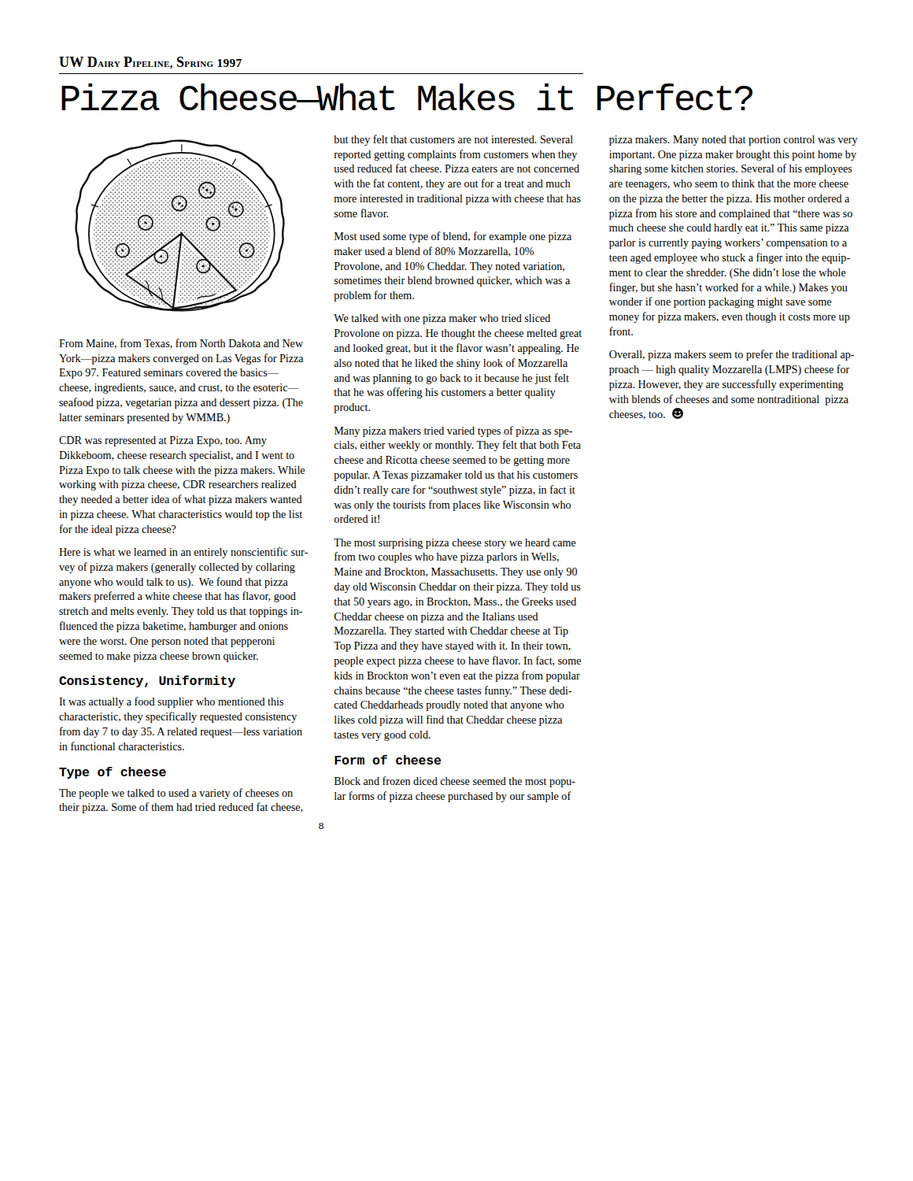UW Dairy Pipeline, Spring 1997
Pizza Cheese—What Makes it Perfect?
From Maine, from Texas, from North Dakota and New York—pizza makers converged on Las Vegas for Pizza Expo 97. Featured seminars covered the basics—cheese, ingredients, sauce, and crust, to the esoteric— seafood pizza, vegetarian pizza and dessert pizza. (The latter seminars presented by WMMB.)
CDR was represented at Pizza Expo, too. Amy Dikkeboom, cheese research specialist, and I went to Pizza Expo to talk cheese with the pizza makers. While working with pizza cheese, CDR researchers realized they needed a better idea of what pizza makers wanted in pizza cheese. What characteristics would top the list for the ideal pizza cheese?
Here is what we learned in an entirely nonscientific survey of pizza makers (generally collected by collaring anyone who would talk to us). We found that pizza makers preferred a white cheese that has flavor, good stretch and melts evenly. They told us that toppings influenced the pizza baketime, hamburger and onions were the worst. One person noted that pepperoni seemed to make pizza cheese brown quicker.
Consistency, Uniformity
It was actually a food supplier who mentioned this characteristic, they specifically requested consistency from day 7 to day 35. A related request—less variation in functional characteristics.
Type of cheese
The people we talked to used a variety of cheeses on their pizza. Some of them had tried reduced fat cheese, but they felt that customers are not interested. Several reported getting complaints from customers when they used reduced fat cheese. Pizza eaters are not concerned with the fat content, they are out for a treat and much more interested in traditional pizza with cheese that has some flavor.
Most used some type of blend, for example one pizza maker used a blend of 80% Mozzarella, 10% Provolone, and 10% Cheddar. They noted variation, sometimes their blend browned quicker, which was a problem for them.
We talked with one pizza maker who tried sliced Provolone on pizza. He thought the cheese melted great and looked great, but it the flavor wasn’t appealing. He also noted that he liked the shiny look of Mozzarella and was planning to go back to it because he just felt that he was offering his customers a better quality product.
Many pizza makers tried varied types of pizza as specials, either weekly or monthly. They felt that both Feta cheese and Ricotta cheese seemed to be getting more popular. A Texas pizzamaker told us that his customers didn’t really care for “southwest style” pizza, in fact it was only the tourists from places like Wisconsin who ordered it!
The most surprising pizza cheese story we heard came from two couples who have pizza parlors in Wells, Maine and Brockton, Massachusetts. They use only 90 day old Wisconsin Cheddar on their pizza. They told us that 50 years ago, in Brockton, Mass., the Greeks used Cheddar cheese on pizza and the Italians used Mozzarella. They started with Cheddar cheese at Tip Top Pizza and they have stayed with it. In their town, people expect pizza cheese to have flavor. In fact, some kids in Brockton won’t even eat the pizza from popular chains because “the cheese tastes funny.” These dedicated Cheddarheads proudly noted that anyone who likes cold pizza will find that Cheddar cheese pizza tastes very good cold.
Form of cheese
Block and frozen diced cheese seemed the most popular forms of pizza cheese purchased by our sample of pizza makers. Many noted that portion control was very important. One pizza maker brought this point home by sharing some kitchen stories. Several of his employees are teenagers, who seem to think that the more cheese on the pizza the better the pizza. His mother ordered a pizza from his store and complained that “there was so much cheese she could hardly eat it.” This same pizza parlor is currently paying workers’ compensation to a teen aged employee who stuck a finger into the equipment to clear the shredder. (She didn’t lose the whole finger, but she hasn’t worked for a while.) Makes you wonder if one portion packaging might save some money for pizza makers, even though it costs more up front.
Overall, pizza makers seem to prefer the traditional approach — high quality Mozzarella (LMPS) cheese for pizza. However, they are successfully experimenting with blends of cheeses and some nontraditional pizza cheeses, too.
8